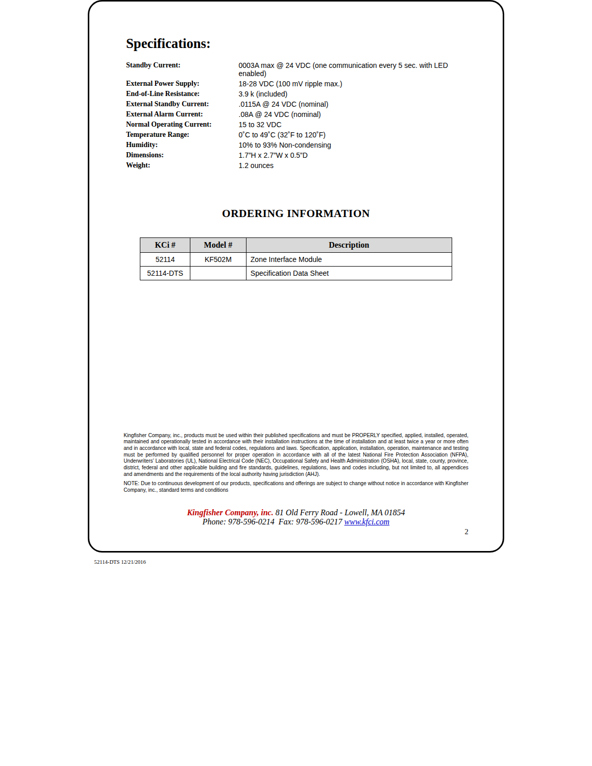Specifications:
| Standby Current: | 0003A max @ 24 VDC (one communication every 5 sec. with LED enabled) |
| External Power Supply: | 18-28 VDC (100 mV ripple max.) |
| End-of-Line Resistance: | 3.9 k (included) |
| External Standby Current: | .0115A @ 24 VDC (nominal) |
| External Alarm Current: | .08A @ 24 VDC (nominal) |
| Normal Operating Current: | 15 to 32 VDC |
| Temperature Range: | 0˚C to 49˚C (32˚F to 120˚F) |
| Humidity: | 10% to 93% Non-condensing |
| Dimensions: | 1.7”H x 2.7”W x 0.5”D |
| Weight: | 1.2 ounces |
ORDERING INFORMATION
| KCi # | Model # | Description |
| --- | --- | --- |
| 52114 | KF502M | Zone Interface Module |
| 52114-DTS | | Specification Data Sheet |
Kingfisher Company, inc., products must be used within their published specifications and must be PROPERLY specified, applied, installed, operated, maintained and operationally tested in accordance with their installation instructions at the time of installation and at least twice a year or more often and in accordance with local, state and federal codes, regulations and laws. Specification, application, installation, operation, maintenance and testing must be performed by qualified personnel for proper operation in accordance with all of the latest National Fire Protection Association (NFPA), Underwriters’ Laboratories (UL), National Electrical Code (NEC), Occupational Safety and Health Administration (OSHA), local, state, county, province, district, federal and other applicable building and fire standards, guidelines, regulations, laws and codes including, but not limited to, all appendices and amendments and the requirements of the local authority having jurisdiction (AHJ).
NOTE: Due to continuous development of our products, specifications and offerings are subject to change without notice in accordance with Kingfisher Company, inc., standard terms and conditions
Kingfisher Company, inc. 81 Old Ferry Road - Lowell, MA 01854
Phone: 978-596-0214 Fax: 978-596-0217 www.kfci.com
2
52114-DTS 12/21/2016